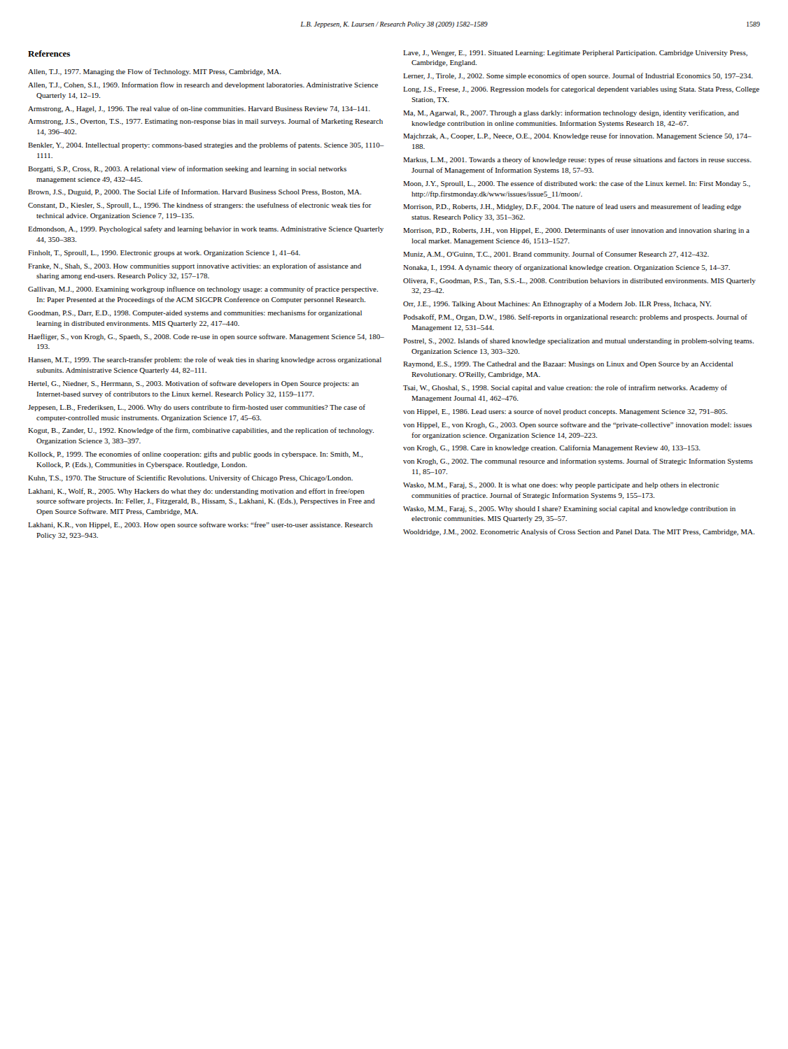L.B. Jeppesen, K. Laursen / Research Policy 38 (2009) 1582–1589 1589
References
Allen, T.J., 1977. Managing the Flow of Technology. MIT Press, Cambridge, MA.
Allen, T.J., Cohen, S.I., 1969. Information flow in research and development laboratories. Administrative Science Quarterly 14, 12–19.
Armstrong, A., Hagel, J., 1996. The real value of on-line communities. Harvard Business Review 74, 134–141.
Armstrong, J.S., Overton, T.S., 1977. Estimating non-response bias in mail surveys. Journal of Marketing Research 14, 396–402.
Benkler, Y., 2004. Intellectual property: commons-based strategies and the problems of patents. Science 305, 1110–1111.
Borgatti, S.P., Cross, R., 2003. A relational view of information seeking and learning in social networks management science 49, 432–445.
Brown, J.S., Duguid, P., 2000. The Social Life of Information. Harvard Business School Press, Boston, MA.
Constant, D., Kiesler, S., Sproull, L., 1996. The kindness of strangers: the usefulness of electronic weak ties for technical advice. Organization Science 7, 119–135.
Edmondson, A., 1999. Psychological safety and learning behavior in work teams. Administrative Science Quarterly 44, 350–383.
Finholt, T., Sproull, L., 1990. Electronic groups at work. Organization Science 1, 41–64.
Franke, N., Shah, S., 2003. How communities support innovative activities: an exploration of assistance and sharing among end-users. Research Policy 32, 157–178.
Gallivan, M.J., 2000. Examining workgroup influence on technology usage: a community of practice perspective. In: Paper Presented at the Proceedings of the ACM SIGCPR Conference on Computer personnel Research.
Goodman, P.S., Darr, E.D., 1998. Computer-aided systems and communities: mechanisms for organizational learning in distributed environments. MIS Quarterly 22, 417–440.
Haefliger, S., von Krogh, G., Spaeth, S., 2008. Code re-use in open source software. Management Science 54, 180–193.
Hansen, M.T., 1999. The search-transfer problem: the role of weak ties in sharing knowledge across organizational subunits. Administrative Science Quarterly 44, 82–111.
Hertel, G., Niedner, S., Herrmann, S., 2003. Motivation of software developers in Open Source projects: an Internet-based survey of contributors to the Linux kernel. Research Policy 32, 1159–1177.
Jeppesen, L.B., Frederiksen, L., 2006. Why do users contribute to firm-hosted user communities? The case of computer-controlled music instruments. Organization Science 17, 45–63.
Kogut, B., Zander, U., 1992. Knowledge of the firm, combinative capabilities, and the replication of technology. Organization Science 3, 383–397.
Kollock, P., 1999. The economies of online cooperation: gifts and public goods in cyberspace. In: Smith, M., Kollock, P. (Eds.), Communities in Cyberspace. Routledge, London.
Kuhn, T.S., 1970. The Structure of Scientific Revolutions. University of Chicago Press, Chicago/London.
Lakhani, K., Wolf, R., 2005. Why Hackers do what they do: understanding motivation and effort in free/open source software projects. In: Feller, J., Fitzgerald, B., Hissam, S., Lakhani, K. (Eds.), Perspectives in Free and Open Source Software. MIT Press, Cambridge, MA.
Lakhani, K.R., von Hippel, E., 2003. How open source software works: “free” user-to-user assistance. Research Policy 32, 923–943.
Lave, J., Wenger, E., 1991. Situated Learning: Legitimate Peripheral Participation. Cambridge University Press, Cambridge, England.
Lerner, J., Tirole, J., 2002. Some simple economics of open source. Journal of Industrial Economics 50, 197–234.
Long, J.S., Freese, J., 2006. Regression models for categorical dependent variables using Stata. Stata Press, College Station, TX.
Ma, M., Agarwal, R., 2007. Through a glass darkly: information technology design, identity verification, and knowledge contribution in online communities. Information Systems Research 18, 42–67.
Majchrzak, A., Cooper, L.P., Neece, O.E., 2004. Knowledge reuse for innovation. Management Science 50, 174–188.
Markus, L.M., 2001. Towards a theory of knowledge reuse: types of reuse situations and factors in reuse success. Journal of Management of Information Systems 18, 57–93.
Moon, J.Y., Sproull, L., 2000. The essence of distributed work: the case of the Linux kernel. In: First Monday 5., http://ftp.firstmonday.dk/www/issues/issue5_11/moon/.
Morrison, P.D., Roberts, J.H., Midgley, D.F., 2004. The nature of lead users and measurement of leading edge status. Research Policy 33, 351–362.
Morrison, P.D., Roberts, J.H., von Hippel, E., 2000. Determinants of user innovation and innovation sharing in a local market. Management Science 46, 1513–1527.
Muniz, A.M., O'Guinn, T.C., 2001. Brand community. Journal of Consumer Research 27, 412–432.
Nonaka, I., 1994. A dynamic theory of organizational knowledge creation. Organization Science 5, 14–37.
Olivera, F., Goodman, P.S., Tan, S.S.-L., 2008. Contribution behaviors in distributed environments. MIS Quarterly 32, 23–42.
Orr, J.E., 1996. Talking About Machines: An Ethnography of a Modern Job. ILR Press, Itchaca, NY.
Podsakoff, P.M., Organ, D.W., 1986. Self-reports in organizational research: problems and prospects. Journal of Management 12, 531–544.
Postrel, S., 2002. Islands of shared knowledge specialization and mutual understanding in problem-solving teams. Organization Science 13, 303–320.
Raymond, E.S., 1999. The Cathedral and the Bazaar: Musings on Linux and Open Source by an Accidental Revolutionary. O'Reilly, Cambridge, MA.
Tsai, W., Ghoshal, S., 1998. Social capital and value creation: the role of intrafirm networks. Academy of Management Journal 41, 462–476.
von Hippel, E., 1986. Lead users: a source of novel product concepts. Management Science 32, 791–805.
von Hippel, E., von Krogh, G., 2003. Open source software and the “private-collective” innovation model: issues for organization science. Organization Science 14, 209–223.
von Krogh, G., 1998. Care in knowledge creation. California Management Review 40, 133–153.
von Krogh, G., 2002. The communal resource and information systems. Journal of Strategic Information Systems 11, 85–107.
Wasko, M.M., Faraj, S., 2000. It is what one does: why people participate and help others in electronic communities of practice. Journal of Strategic Information Systems 9, 155–173.
Wasko, M.M., Faraj, S., 2005. Why should I share? Examining social capital and knowledge contribution in electronic communities. MIS Quarterly 29, 35–57.
Wooldridge, J.M., 2002. Econometric Analysis of Cross Section and Panel Data. The MIT Press, Cambridge, MA.